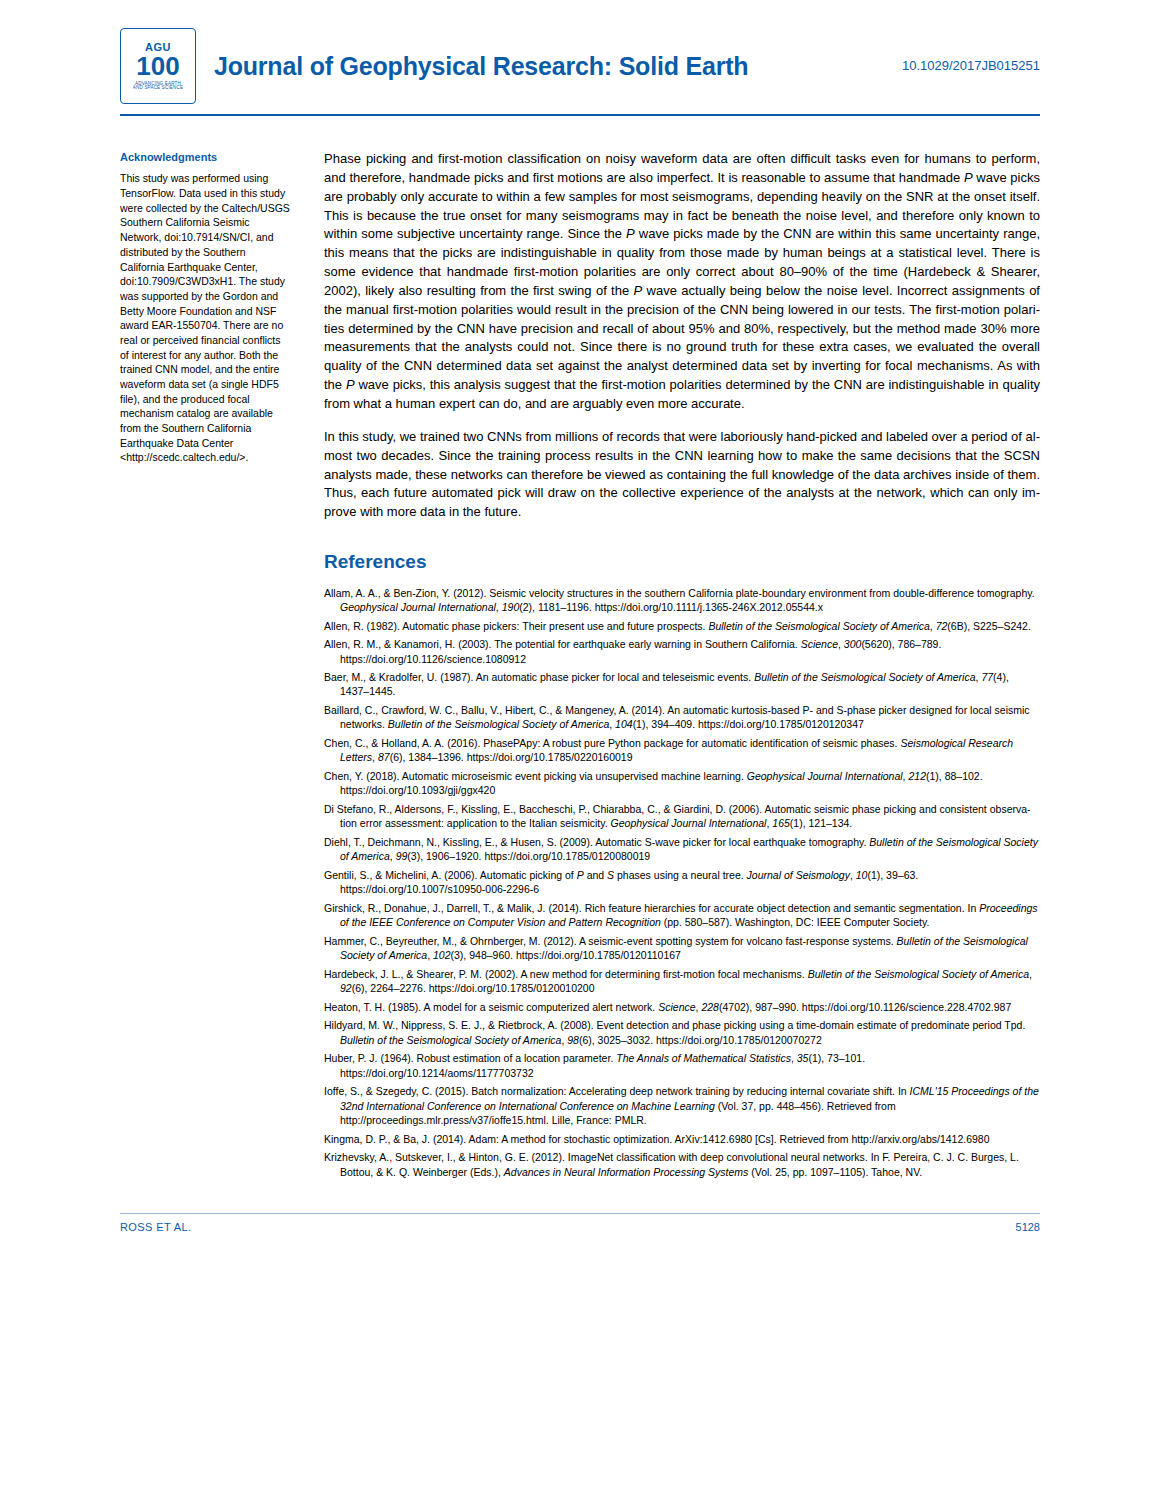AGU
100
ADVANCING EARTH
AND SPACE SCIENCE
Journal of Geophysical Research: Solid Earth
10.1029/2017JB015251
Acknowledgments
This study was performed using TensorFlow. Data used in this study were collected by the Caltech/USGS Southern California Seismic Network, doi:10.7914/SN/CI, and distributed by the Southern California Earthquake Center, doi:10.7909/C3WD3xH1. The study was supported by the Gordon and Betty Moore Foundation and NSF award EAR-1550704. There are no real or perceived financial conflicts of interest for any author. Both the trained CNN model, and the entire waveform data set (a single HDF5 file), and the produced focal mechanism catalog are available from the Southern California Earthquake Data Center <http://scedc.caltech.edu/>.
Phase picking and first-motion classification on noisy waveform data are often difficult tasks even for humans to perform, and therefore, handmade picks and first motions are also imperfect. It is reasonable to assume that handmade P wave picks are probably only accurate to within a few samples for most seismograms, depending heavily on the SNR at the onset itself. This is because the true onset for many seismograms may in fact be beneath the noise level, and therefore only known to within some subjective uncertainty range. Since the P wave picks made by the CNN are within this same uncertainty range, this means that the picks are indistinguishable in quality from those made by human beings at a statistical level. There is some evidence that handmade first-motion polarities are only correct about 80–90% of the time (Hardebeck & Shearer, 2002), likely also resulting from the first swing of the P wave actually being below the noise level. Incorrect assignments of the manual first-motion polarities would result in the precision of the CNN being lowered in our tests. The first-motion polarities determined by the CNN have precision and recall of about 95% and 80%, respectively, but the method made 30% more measurements that the analysts could not. Since there is no ground truth for these extra cases, we evaluated the overall quality of the CNN determined data set against the analyst determined data set by inverting for focal mechanisms. As with the P wave picks, this analysis suggest that the first-motion polarities determined by the CNN are indistinguishable in quality from what a human expert can do, and are arguably even more accurate.
In this study, we trained two CNNs from millions of records that were laboriously hand-picked and labeled over a period of almost two decades. Since the training process results in the CNN learning how to make the same decisions that the SCSN analysts made, these networks can therefore be viewed as containing the full knowledge of the data archives inside of them. Thus, each future automated pick will draw on the collective experience of the analysts at the network, which can only improve with more data in the future.
References
Allam, A. A., & Ben-Zion, Y. (2012). Seismic velocity structures in the southern California plate-boundary environment from double-difference tomography. Geophysical Journal International, 190(2), 1181–1196. https://doi.org/10.1111/j.1365-246X.2012.05544.x
Allen, R. (1982). Automatic phase pickers: Their present use and future prospects. Bulletin of the Seismological Society of America, 72(6B), S225–S242.
Allen, R. M., & Kanamori, H. (2003). The potential for earthquake early warning in Southern California. Science, 300(5620), 786–789. https://doi.org/10.1126/science.1080912
Baer, M., & Kradolfer, U. (1987). An automatic phase picker for local and teleseismic events. Bulletin of the Seismological Society of America, 77(4), 1437–1445.
Baillard, C., Crawford, W. C., Ballu, V., Hibert, C., & Mangeney, A. (2014). An automatic kurtosis-based P- and S-phase picker designed for local seismic networks. Bulletin of the Seismological Society of America, 104(1), 394–409. https://doi.org/10.1785/0120120347
Chen, C., & Holland, A. A. (2016). PhasePApy: A robust pure Python package for automatic identification of seismic phases. Seismological Research Letters, 87(6), 1384–1396. https://doi.org/10.1785/0220160019
Chen, Y. (2018). Automatic microseismic event picking via unsupervised machine learning. Geophysical Journal International, 212(1), 88–102. https://doi.org/10.1093/gji/ggx420
Di Stefano, R., Aldersons, F., Kissling, E., Baccheschi, P., Chiarabba, C., & Giardini, D. (2006). Automatic seismic phase picking and consistent observation error assessment: application to the Italian seismicity. Geophysical Journal International, 165(1), 121–134.
Diehl, T., Deichmann, N., Kissling, E., & Husen, S. (2009). Automatic S-wave picker for local earthquake tomography. Bulletin of the Seismological Society of America, 99(3), 1906–1920. https://doi.org/10.1785/0120080019
Gentili, S., & Michelini, A. (2006). Automatic picking of P and S phases using a neural tree. Journal of Seismology, 10(1), 39–63. https://doi.org/10.1007/s10950-006-2296-6
Girshick, R., Donahue, J., Darrell, T., & Malik, J. (2014). Rich feature hierarchies for accurate object detection and semantic segmentation. In Proceedings of the IEEE Conference on Computer Vision and Pattern Recognition (pp. 580–587). Washington, DC: IEEE Computer Society.
Hammer, C., Beyreuther, M., & Ohrnberger, M. (2012). A seismic-event spotting system for volcano fast-response systems. Bulletin of the Seismological Society of America, 102(3), 948–960. https://doi.org/10.1785/0120110167
Hardebeck, J. L., & Shearer, P. M. (2002). A new method for determining first-motion focal mechanisms. Bulletin of the Seismological Society of America, 92(6), 2264–2276. https://doi.org/10.1785/0120010200
Heaton, T. H. (1985). A model for a seismic computerized alert network. Science, 228(4702), 987–990. https://doi.org/10.1126/science.228.4702.987
Hildyard, M. W., Nippress, S. E. J., & Rietbrock, A. (2008). Event detection and phase picking using a time-domain estimate of predominate period Tpd. Bulletin of the Seismological Society of America, 98(6), 3025–3032. https://doi.org/10.1785/0120070272
Huber, P. J. (1964). Robust estimation of a location parameter. The Annals of Mathematical Statistics, 35(1), 73–101. https://doi.org/10.1214/aoms/1177703732
Ioffe, S., & Szegedy, C. (2015). Batch normalization: Accelerating deep network training by reducing internal covariate shift. In ICML'15 Proceedings of the 32nd International Conference on International Conference on Machine Learning (Vol. 37, pp. 448–456). Retrieved from http://proceedings.mlr.press/v37/ioffe15.html. Lille, France: PMLR.
Kingma, D. P., & Ba, J. (2014). Adam: A method for stochastic optimization. ArXiv:1412.6980 [Cs]. Retrieved from http://arxiv.org/abs/1412.6980
Krizhevsky, A., Sutskever, I., & Hinton, G. E. (2012). ImageNet classification with deep convolutional neural networks. In F. Pereira, C. J. C. Burges, L. Bottou, & K. Q. Weinberger (Eds.), Advances in Neural Information Processing Systems (Vol. 25, pp. 1097–1105). Tahoe, NV.
ROSS ET AL.
5128